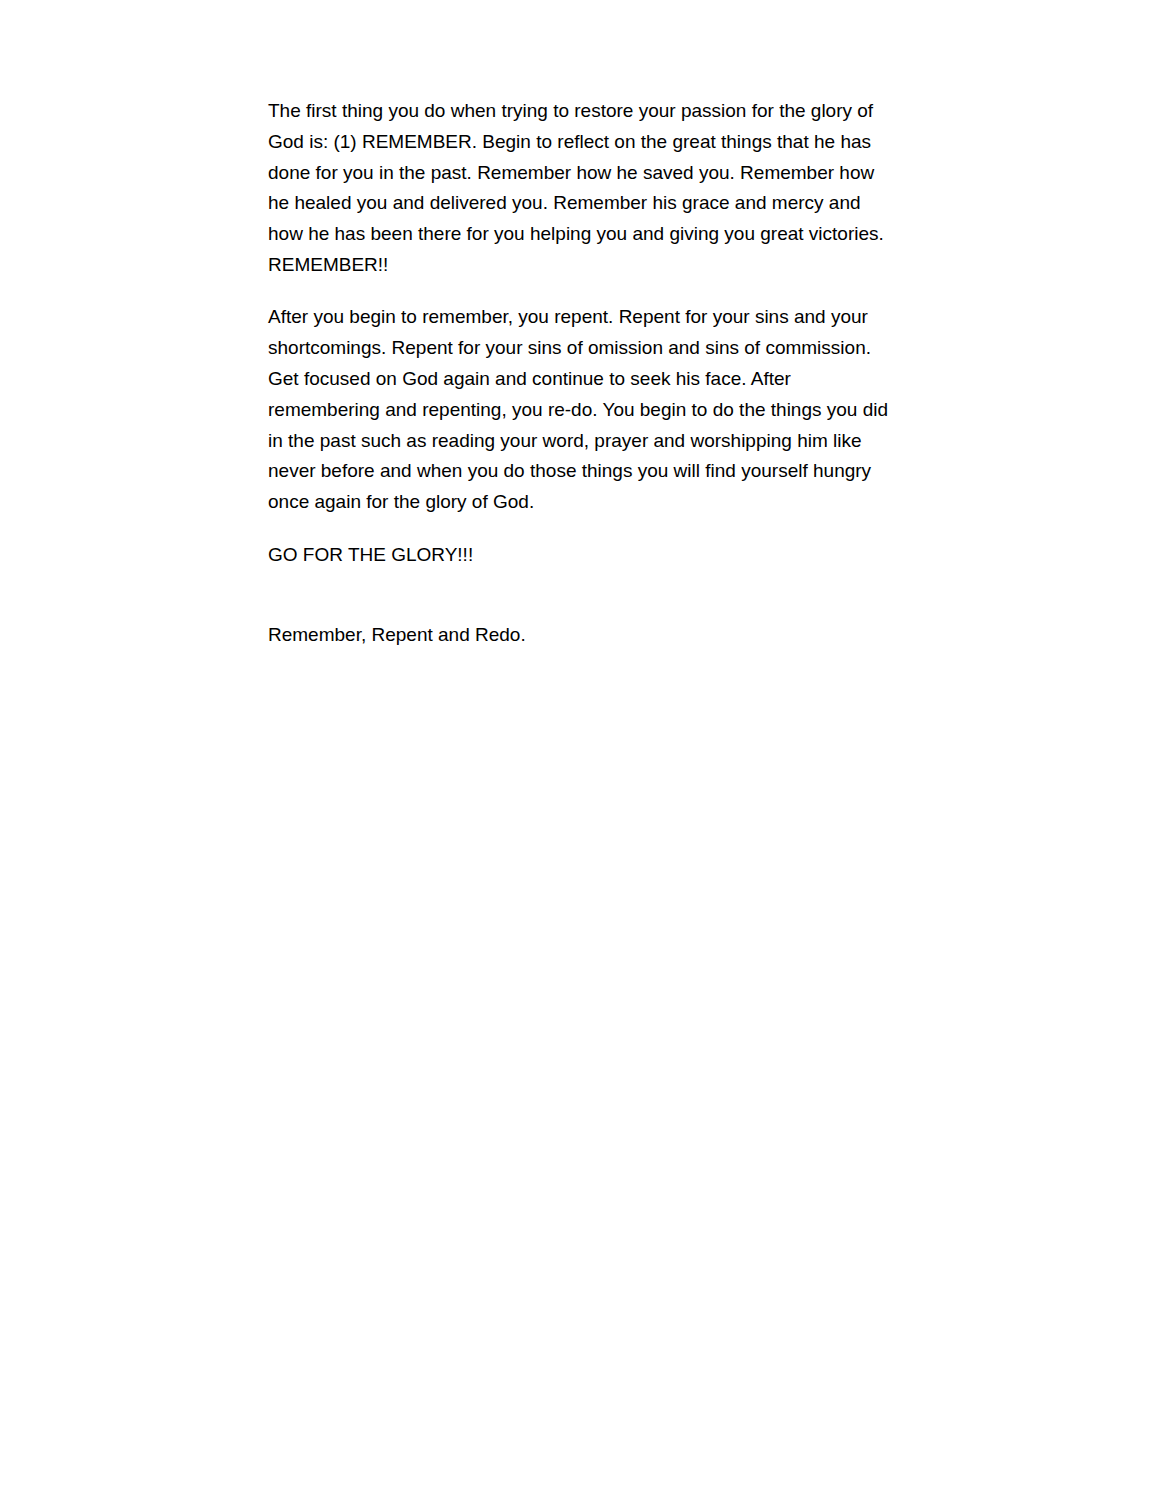The first thing you do when trying to restore your passion for the glory of God is: (1) REMEMBER. Begin to reflect on the great things that he has done for you in the past. Remember how he saved you. Remember how he healed you and delivered you. Remember his grace and mercy and how he has been there for you helping you and giving you great victories. REMEMBER!!
After you begin to remember, you repent. Repent for your sins and your shortcomings. Repent for your sins of omission and sins of commission. Get focused on God again and continue to seek his face. After remembering and repenting, you re-do. You begin to do the things you did in the past such as reading your word, prayer and worshipping him like never before and when you do those things you will find yourself hungry once again for the glory of God.
GO FOR THE GLORY!!!
Remember, Repent and Redo.